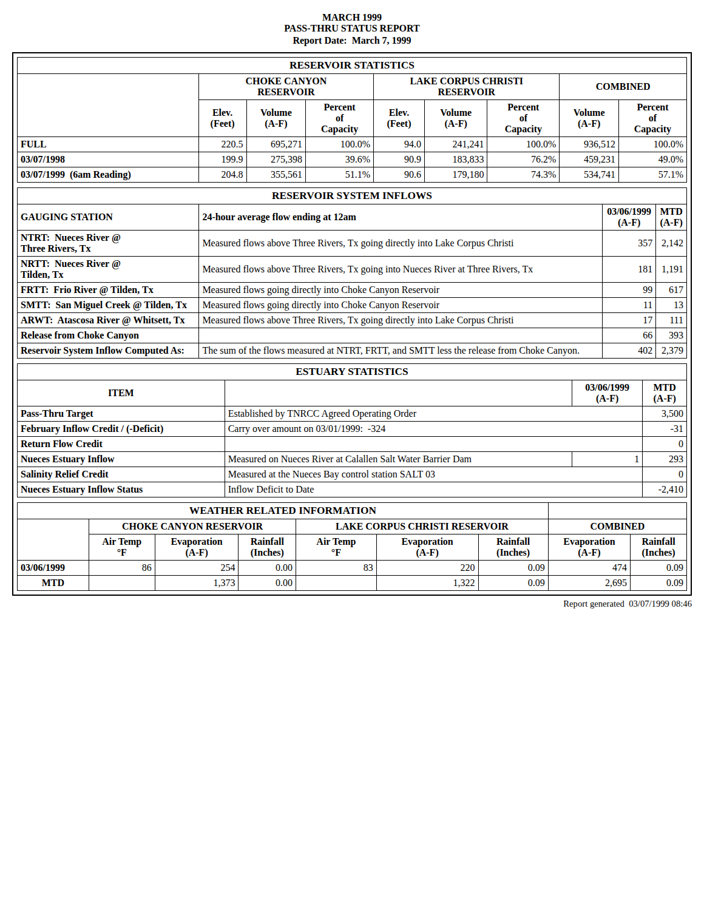MARCH 1999
PASS-THRU STATUS REPORT
Report Date: March 7, 1999
| RESERVOIR STATISTICS |
| | CHOKE CANYON RESERVOIR | LAKE CORPUS CHRISTI RESERVOIR | COMBINED |
| Elev. (Feet) | Volume (A-F) | Percent of Capacity | Elev. (Feet) | Volume (A-F) | Percent of Capacity | Volume (A-F) | Percent of Capacity |
| FULL | 220.5 | 695,271 | 100.0% | 94.0 | 241,241 | 100.0% | 936,512 | 100.0% |
| 03/07/1998 | 199.9 | 275,398 | 39.6% | 90.9 | 183,833 | 76.2% | 459,231 | 49.0% |
| 03/07/1999 (6am Reading) | 204.8 | 355,561 | 51.1% | 90.6 | 179,180 | 74.3% | 534,741 | 57.1% |
| RESERVOIR SYSTEM INFLOWS |
| GAUGING STATION | 24-hour average flow ending at 12am | 03/06/1999 (A-F) | MTD (A-F) |
| NTRT: Nueces River @ Three Rivers, Tx | Measured flows above Three Rivers, Tx going directly into Lake Corpus Christi | 357 | 2,142 |
| NRTT: Nueces River @ Tilden, Tx | Measured flows above Three Rivers, Tx going into Nueces River at Three Rivers, Tx | 181 | 1,191 |
| FRTT: Frio River @ Tilden, Tx | Measured flows going directly into Choke Canyon Reservoir | 99 | 617 |
| SMTT: San Miguel Creek @ Tilden, Tx | Measured flows going directly into Choke Canyon Reservoir | 11 | 13 |
| ARWT: Atascosa River @ Whitsett, Tx | Measured flows above Three Rivers, Tx going directly into Lake Corpus Christi | 17 | 111 |
| Release from Choke Canyon | | 66 | 393 |
| Reservoir System Inflow Computed As: | The sum of the flows measured at NTRT, FRTT, and SMTT less the release from Choke Canyon. | 402 | 2,379 |
| ESTUARY STATISTICS |
| ITEM | | 03/06/1999 (A-F) | MTD (A-F) |
| Pass-Thru Target | Established by TNRCC Agreed Operating Order | 3,500 |
| February Inflow Credit / (-Deficit) | Carry over amount on 03/01/1999: -324 | -31 |
| Return Flow Credit | | 0 |
| Nueces Estuary Inflow | Measured on Nueces River at Calallen Salt Water Barrier Dam | 1 | 293 |
| Salinity Relief Credit | Measured at the Nueces Bay control station SALT 03 | 0 |
| Nueces Estuary Inflow Status | Inflow Deficit to Date | -2,410 |
| WEATHER RELATED INFORMATION |
| | CHOKE CANYON RESERVOIR | LAKE CORPUS CHRISTI RESERVOIR | COMBINED |
| | Air Temp °F | Evaporation (A-F) | Rainfall (Inches) | Air Temp °F | Evaporation (A-F) | Rainfall (Inches) | Evaporation (A-F) | Rainfall (Inches) |
| 03/06/1999 | 86 | 254 | 0.00 | 83 | 220 | 0.09 | 474 | 0.09 |
| MTD | | 1,373 | 0.00 | | 1,322 | 0.09 | 2,695 | 0.09 |
Report generated 03/07/1999 08:46